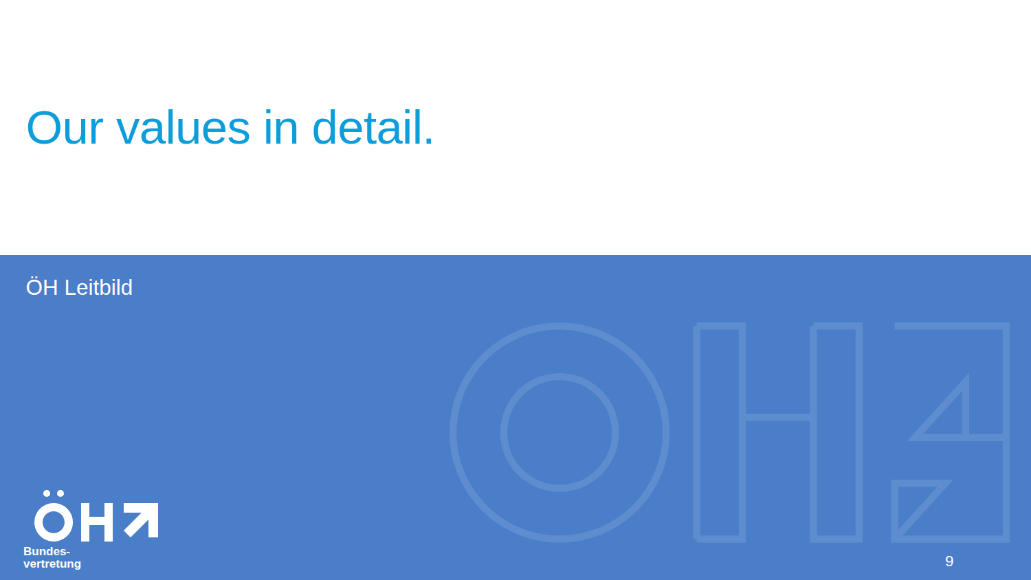Our values in detail.
ÖH Leitbild
Bundes- vertretung
9